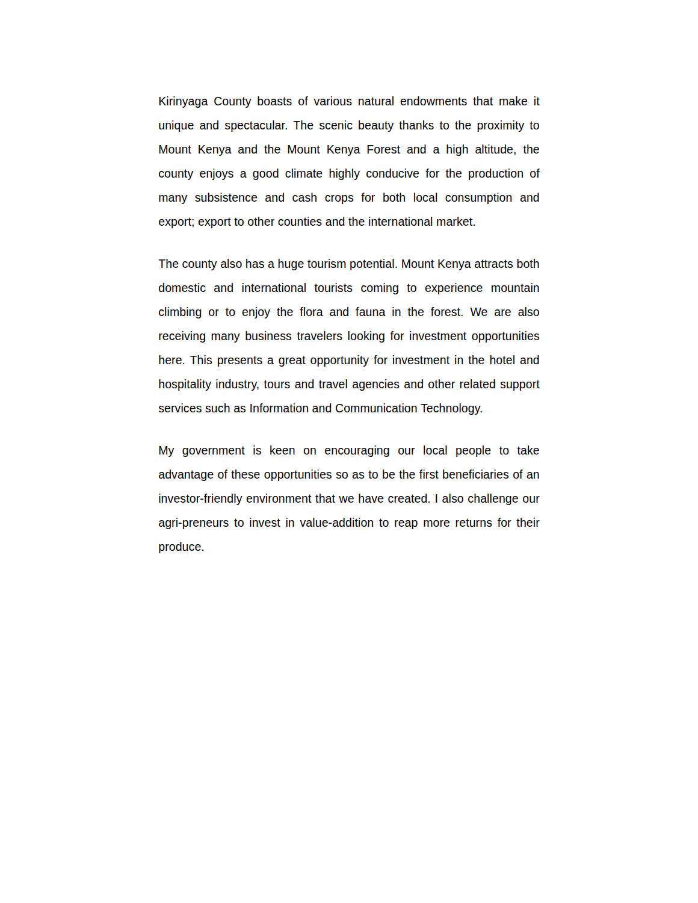Kirinyaga County boasts of various natural endowments that make it unique and spectacular. The scenic beauty thanks to the proximity to Mount Kenya and the Mount Kenya Forest and a high altitude, the county enjoys a good climate highly conducive for the production of many subsistence and cash crops for both local consumption and export; export to other counties and the international market.
The county also has a huge tourism potential. Mount Kenya attracts both domestic and international tourists coming to experience mountain climbing or to enjoy the flora and fauna in the forest. We are also receiving many business travelers looking for investment opportunities here. This presents a great opportunity for investment in the hotel and hospitality industry, tours and travel agencies and other related support services such as Information and Communication Technology.
My government is keen on encouraging our local people to take advantage of these opportunities so as to be the first beneficiaries of an investor-friendly environment that we have created. I also challenge our agri-preneurs to invest in value-addition to reap more returns for their produce.